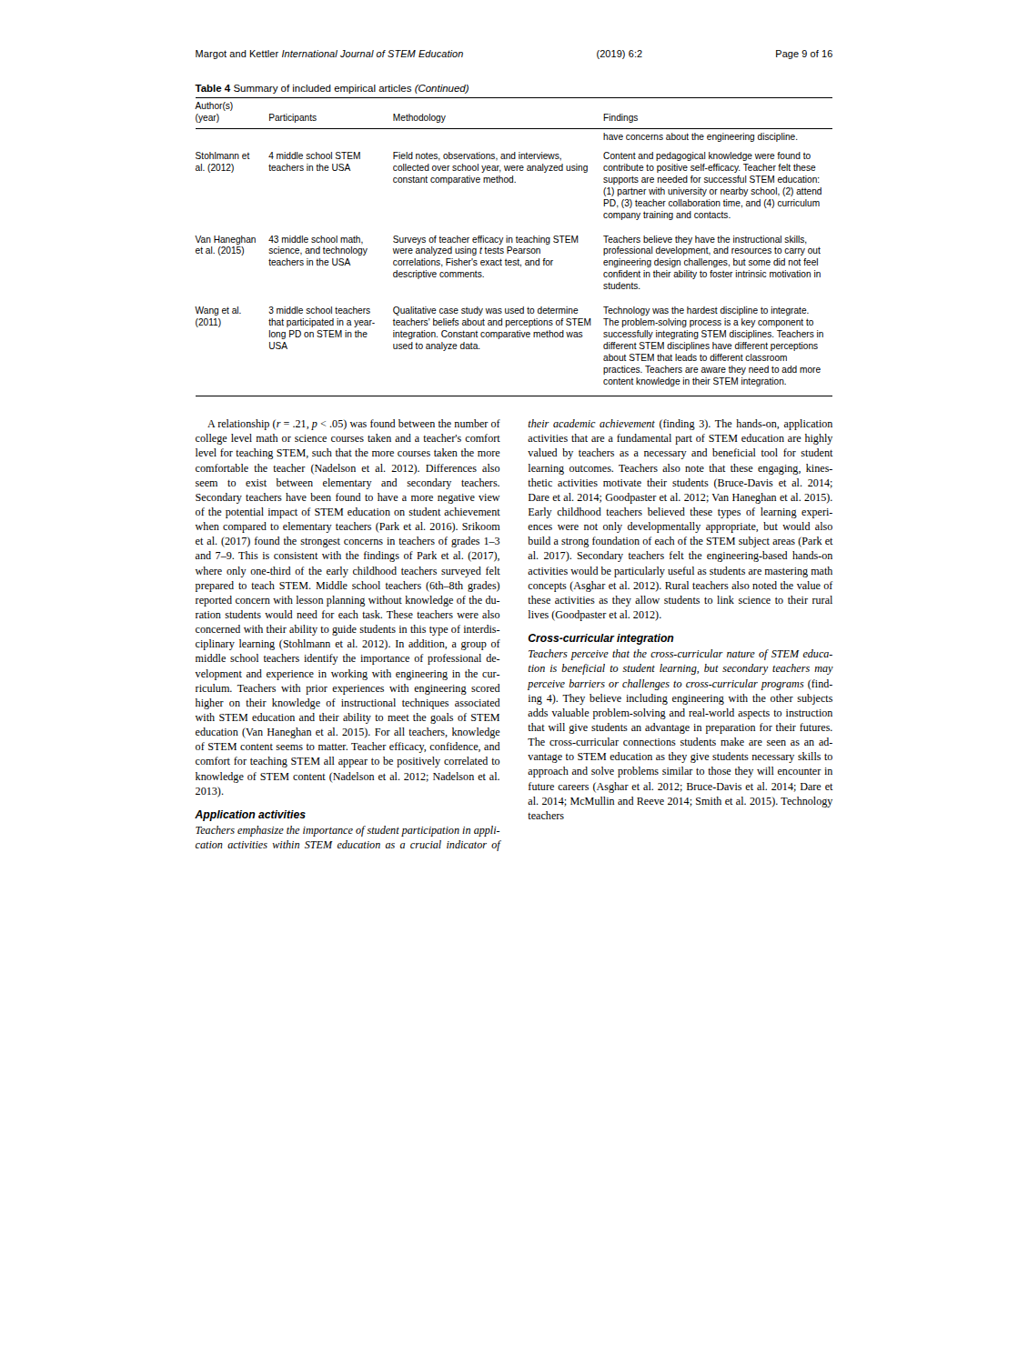Margot and Kettler International Journal of STEM Education
(2019) 6:2
Page 9 of 16
Table 4 Summary of included empirical articles (Continued)
| Author(s) (year) | Participants | Methodology | Findings |
| --- | --- | --- | --- |
| | | | have concerns about the engineering discipline. |
| Stohlmann et al. (2012) | 4 middle school STEM teachers in the USA | Field notes, observations, and interviews, collected over school year, were analyzed using constant comparative method. | Content and pedagogical knowledge were found to contribute to positive self-efficacy. Teacher felt these supports are needed for successful STEM education: (1) partner with university or nearby school, (2) attend PD, (3) teacher collaboration time, and (4) curriculum company training and contacts. |
| Van Haneghan et al. (2015) | 43 middle school math, science, and technology teachers in the USA | Surveys of teacher efficacy in teaching STEM were analyzed using t tests Pearson correlations, Fisher's exact test, and for descriptive comments. | Teachers believe they have the instructional skills, professional development, and resources to carry out engineering design challenges, but some did not feel confident in their ability to foster intrinsic motivation in students. |
| Wang et al. (2011) | 3 middle school teachers that participated in a year-long PD on STEM in the USA | Qualitative case study was used to determine teachers' beliefs about and perceptions of STEM integration. Constant comparative method was used to analyze data. | Technology was the hardest discipline to integrate. The problem-solving process is a key component to successfully integrating STEM disciplines. Teachers in different STEM disciplines have different perceptions about STEM that leads to different classroom practices. Teachers are aware they need to add more content knowledge in their STEM integration. |
A relationship (r = .21, p < .05) was found between the number of college level math or science courses taken and a teacher's comfort level for teaching STEM, such that the more courses taken the more comfortable the teacher (Nadelson et al. 2012). Differences also seem to exist between elementary and secondary teachers. Secondary teachers have been found to have a more negative view of the potential impact of STEM education on student achievement when compared to elementary teachers (Park et al. 2016). Srikoom et al. (2017) found the strongest concerns in teachers of grades 1–3 and 7–9. This is consistent with the findings of Park et al. (2017), where only one-third of the early childhood teachers surveyed felt prepared to teach STEM. Middle school teachers (6th–8th grades) reported concern with lesson planning without knowledge of the duration students would need for each task. These teachers were also concerned with their ability to guide students in this type of interdisciplinary learning (Stohlmann et al. 2012). In addition, a group of middle school teachers identify the importance of professional development and experience in working with engineering in the curriculum. Teachers with prior experiences with engineering scored higher on their knowledge of instructional techniques associated with STEM education and their ability to meet the goals of STEM education (Van Haneghan et al. 2015). For all teachers, knowledge of STEM content seems to matter. Teacher efficacy, confidence, and comfort for teaching STEM all appear to be positively correlated to knowledge of STEM content (Nadelson et al. 2012; Nadelson et al. 2013).
Application activities
Teachers emphasize the importance of student participation in application activities within STEM education as a crucial indicator of their academic achievement (finding 3). The hands-on, application activities that are a fundamental part of STEM education are highly valued by teachers as a necessary and beneficial tool for student learning outcomes. Teachers also note that these engaging, kinesthetic activities motivate their students (Bruce-Davis et al. 2014; Dare et al. 2014; Goodpaster et al. 2012; Van Haneghan et al. 2015). Early childhood teachers believed these types of learning experiences were not only developmentally appropriate, but would also build a strong foundation of each of the STEM subject areas (Park et al. 2017). Secondary teachers felt the engineering-based hands-on activities would be particularly useful as students are mastering math concepts (Asghar et al. 2012). Rural teachers also noted the value of these activities as they allow students to link science to their rural lives (Goodpaster et al. 2012).
Cross-curricular integration
Teachers perceive that the cross-curricular nature of STEM education is beneficial to student learning, but secondary teachers may perceive barriers or challenges to cross-curricular programs (finding 4). They believe including engineering with the other subjects adds valuable problem-solving and real-world aspects to instruction that will give students an advantage in preparation for their futures. The cross-curricular connections students make are seen as an advantage to STEM education as they give students necessary skills to approach and solve problems similar to those they will encounter in future careers (Asghar et al. 2012; Bruce-Davis et al. 2014; Dare et al. 2014; McMullin and Reeve 2014; Smith et al. 2015). Technology teachers